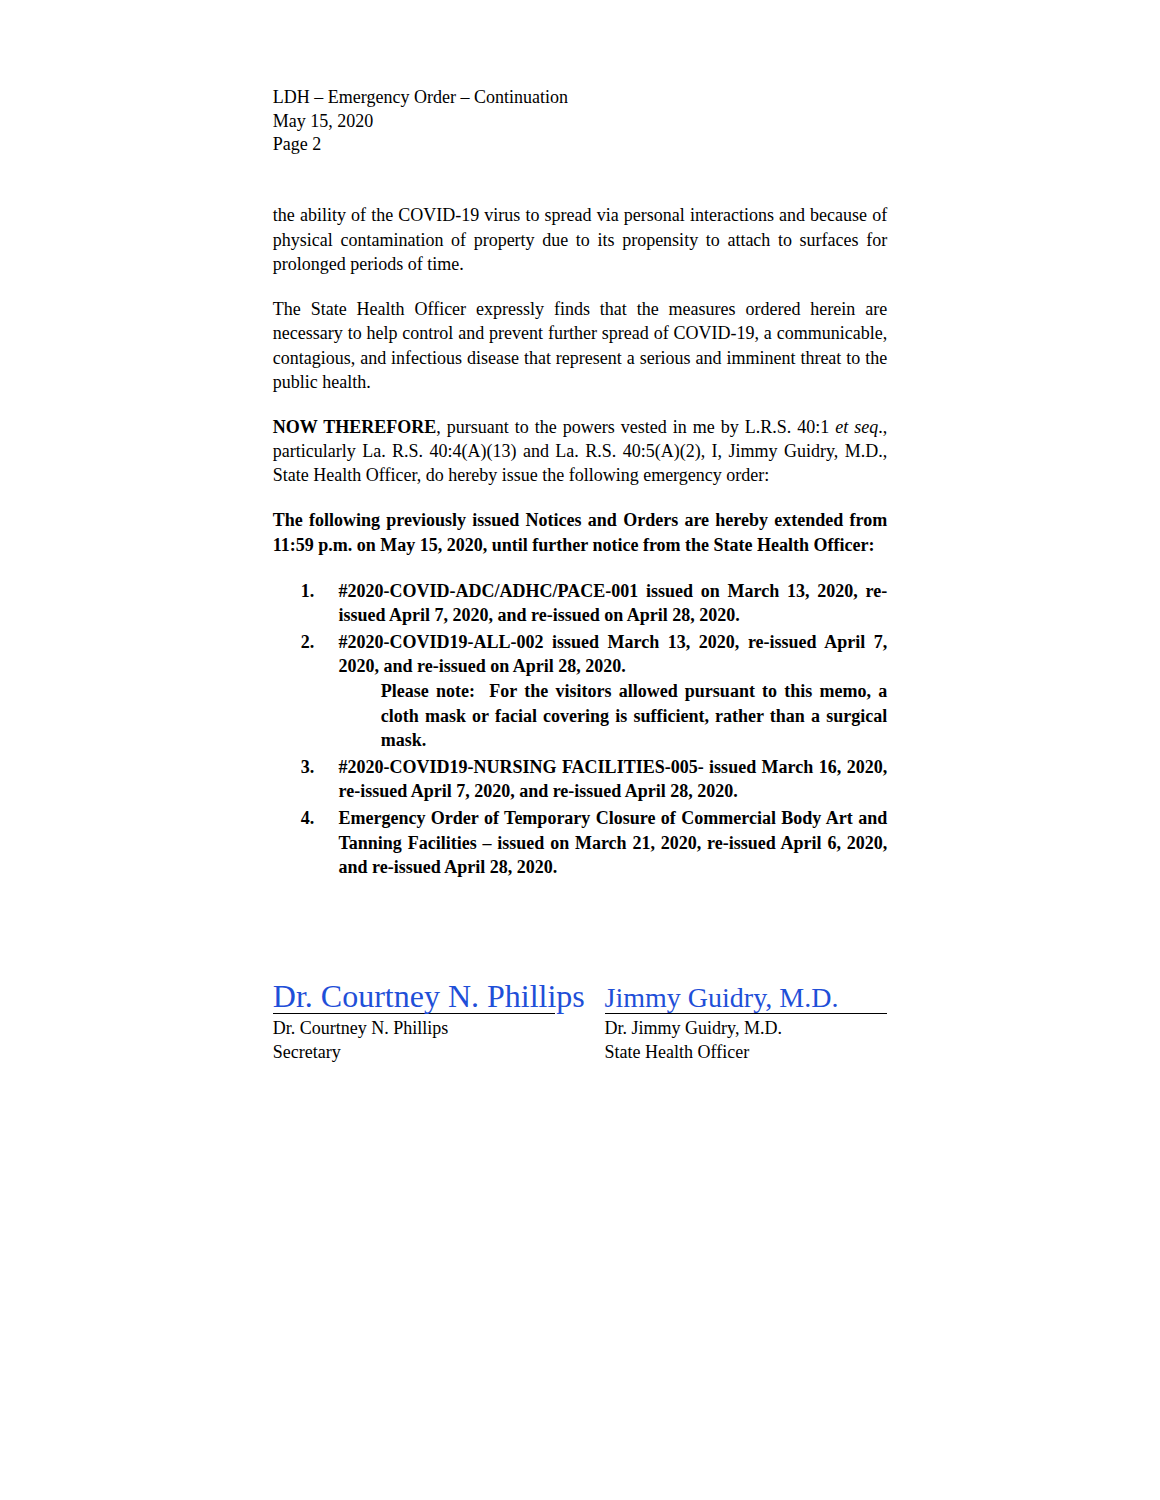LDH – Emergency Order – Continuation
May 15, 2020
Page 2
the ability of the COVID-19 virus to spread via personal interactions and because of physical contamination of property due to its propensity to attach to surfaces for prolonged periods of time.
The State Health Officer expressly finds that the measures ordered herein are necessary to help control and prevent further spread of COVID-19, a communicable, contagious, and infectious disease that represent a serious and imminent threat to the public health.
NOW THEREFORE, pursuant to the powers vested in me by L.R.S. 40:1 et seq., particularly La. R.S. 40:4(A)(13) and La. R.S. 40:5(A)(2), I, Jimmy Guidry, M.D., State Health Officer, do hereby issue the following emergency order:
The following previously issued Notices and Orders are hereby extended from 11:59 p.m. on May 15, 2020, until further notice from the State Health Officer:
#2020-COVID-ADC/ADHC/PACE-001 issued on March 13, 2020, re-issued April 7, 2020, and re-issued on April 28, 2020.
#2020-COVID19-ALL-002 issued March 13, 2020, re-issued April 7, 2020, and re-issued on April 28, 2020. Please note: For the visitors allowed pursuant to this memo, a cloth mask or facial covering is sufficient, rather than a surgical mask.
#2020-COVID19-NURSING FACILITIES-005- issued March 16, 2020, re-issued April 7, 2020, and re-issued April 28, 2020.
Emergency Order of Temporary Closure of Commercial Body Art and Tanning Facilities – issued on March 21, 2020, re-issued April 6, 2020, and re-issued April 28, 2020.
Dr. Courtney N. Phillips
Dr. Courtney N. Phillips
Secretary
Jimmy Guidry, M.D.
Dr. Jimmy Guidry, M.D.
State Health Officer